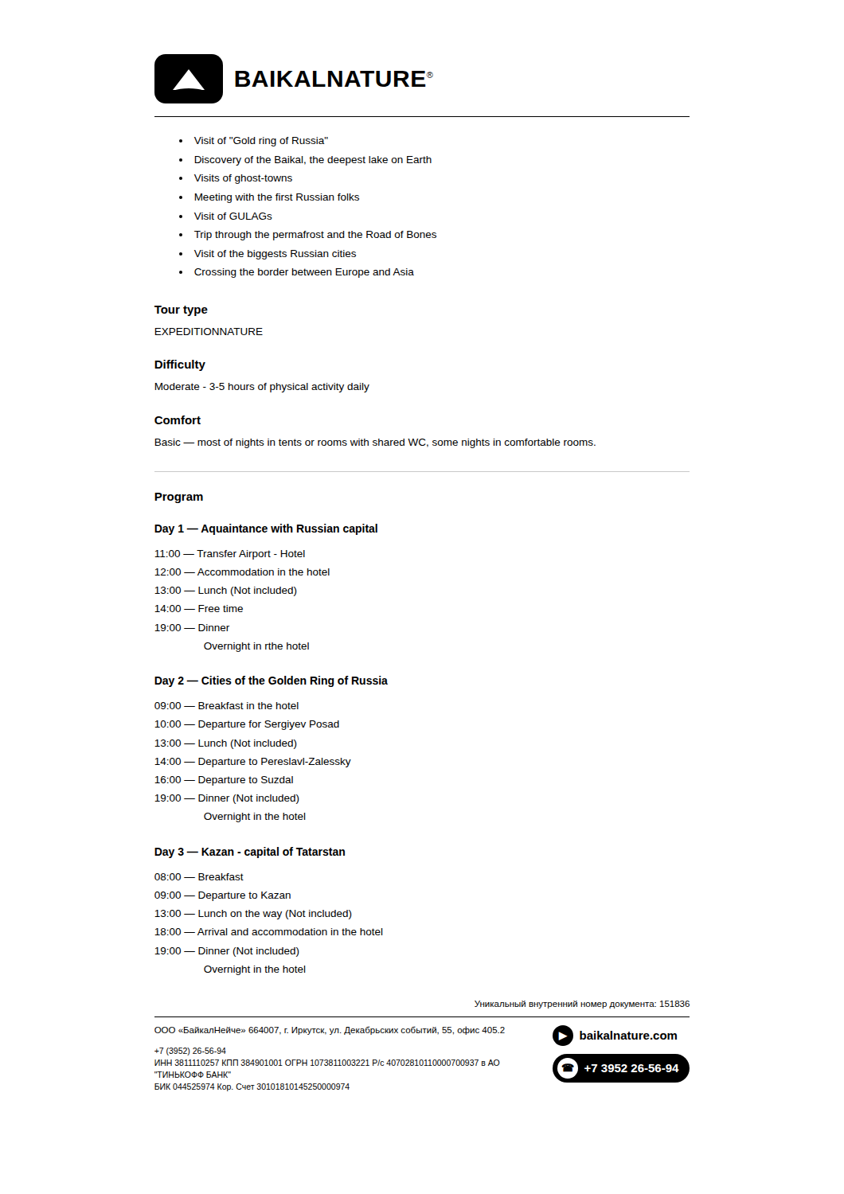BAIKALNATURE®
Visit of "Gold ring of Russia"
Discovery of the Baikal, the deepest lake on Earth
Visits of ghost-towns
Meeting with the first Russian folks
Visit of GULAGs
Trip through the permafrost and the Road of Bones
Visit of the biggests Russian cities
Crossing the border between Europe and Asia
Tour type
EXPEDITIONNATURE
Difficulty
Moderate - 3-5 hours of physical activity daily
Comfort
Basic — most of nights in tents or rooms with shared WC, some nights in comfortable rooms.
Program
Day 1 — Aquaintance with Russian capital
11:00 — Transfer Airport - Hotel
12:00 — Accommodation in the hotel
13:00 — Lunch (Not included)
14:00 — Free time
19:00 — Dinner
Overnight in rthe hotel
Day 2 — Cities of the Golden Ring of Russia
09:00 — Breakfast in the hotel
10:00 — Departure for Sergiyev Posad
13:00 — Lunch (Not included)
14:00 — Departure to Pereslavl-Zalessky
16:00 — Departure to Suzdal
19:00 — Dinner (Not included)
Overnight in the hotel
Day 3 — Kazan - capital of Tatarstan
08:00 — Breakfast
09:00 — Departure to Kazan
13:00 — Lunch on the way (Not included)
18:00 — Arrival and accommodation in the hotel
19:00 — Dinner (Not included)
Overnight in the hotel
Уникальный внутренний номер документа: 151836
ООО «БайкалНейче» 664007, г. Иркутск, ул. Декабрьских событий, 55, офис 405.2
+7 (3952) 26-56-94
ИНН 3811110257 КПП 384901001 ОГРН 1073811003221 Р/с 40702810110000700937 в АО "ТИНЬКОФФ БАНК"
БИК 044525974 Кор. Счет 30101810145250000974
▶baikalnature.com ☎+7 3952 26-56-94